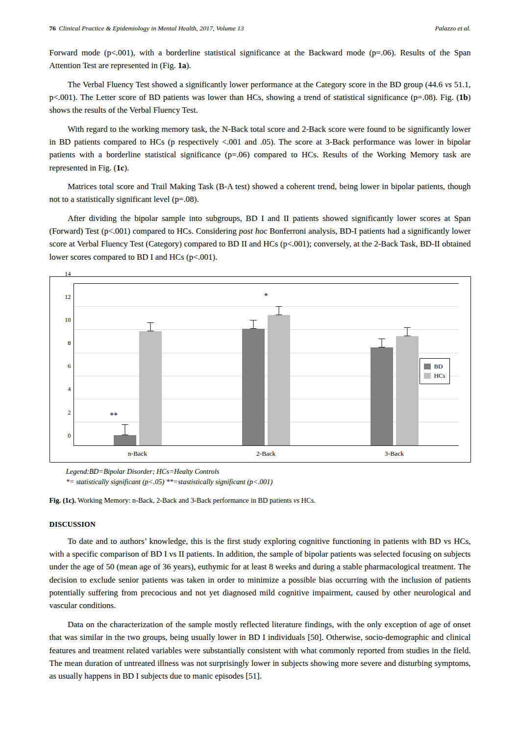76 Clinical Practice & Epidemiology in Mental Health, 2017, Volume 13
Palazzo et al.
Forward mode (p<.001), with a borderline statistical significance at the Backward mode (p=.06). Results of the Span Attention Test are represented in (Fig. 1a).
The Verbal Fluency Test showed a significantly lower performance at the Category score in the BD group (44.6 vs 51.1, p<.001). The Letter score of BD patients was lower than HCs, showing a trend of statistical significance (p=.08). Fig. (1b) shows the results of the Verbal Fluency Test.
With regard to the working memory task, the N-Back total score and 2-Back score were found to be significantly lower in BD patients compared to HCs (p respectively <.001 and .05). The score at 3-Back performance was lower in bipolar patients with a borderline statistical significance (p=.06) compared to HCs. Results of the Working Memory task are represented in Fig. (1c).
Matrices total score and Trail Making Task (B-A test) showed a coherent trend, being lower in bipolar patients, though not to a statistically significant level (p=.08).
After dividing the bipolar sample into subgroups, BD I and II patients showed significantly lower scores at Span (Forward) Test (p<.001) compared to HCs. Considering post hoc Bonferroni analysis, BD-I patients had a significantly lower score at Verbal Fluency Test (Category) compared to BD II and HCs (p<.001); conversely, at the 2-Back Task, BD-II obtained lower scores compared to BD I and HCs (p<.001).
0
2
4
6
8
10
12
14
**
*
BD
HCs
n-Back 2-Back 3-Back
Legend:BD=Bipolar Disorder; HCs=Healty Controls
*= statistically significant (p<.05) **=stastistically significant (p<.001)
Fig. (1c). Working Memory: n-Back, 2-Back and 3-Back performance in BD patients vs HCs.
DISCUSSION
To date and to authors’ knowledge, this is the first study exploring cognitive functioning in patients with BD vs HCs, with a specific comparison of BD I vs II patients. In addition, the sample of bipolar patients was selected focusing on subjects under the age of 50 (mean age of 36 years), euthymic for at least 8 weeks and during a stable pharmacological treatment. The decision to exclude senior patients was taken in order to minimize a possible bias occurring with the inclusion of patients potentially suffering from precocious and not yet diagnosed mild cognitive impairment, caused by other neurological and vascular conditions.
Data on the characterization of the sample mostly reflected literature findings, with the only exception of age of onset that was similar in the two groups, being usually lower in BD I individuals [50]. Otherwise, socio-demographic and clinical features and treatment related variables were substantially consistent with what commonly reported from studies in the field. The mean duration of untreated illness was not surprisingly lower in subjects showing more severe and disturbing symptoms, as usually happens in BD I subjects due to manic episodes [51].